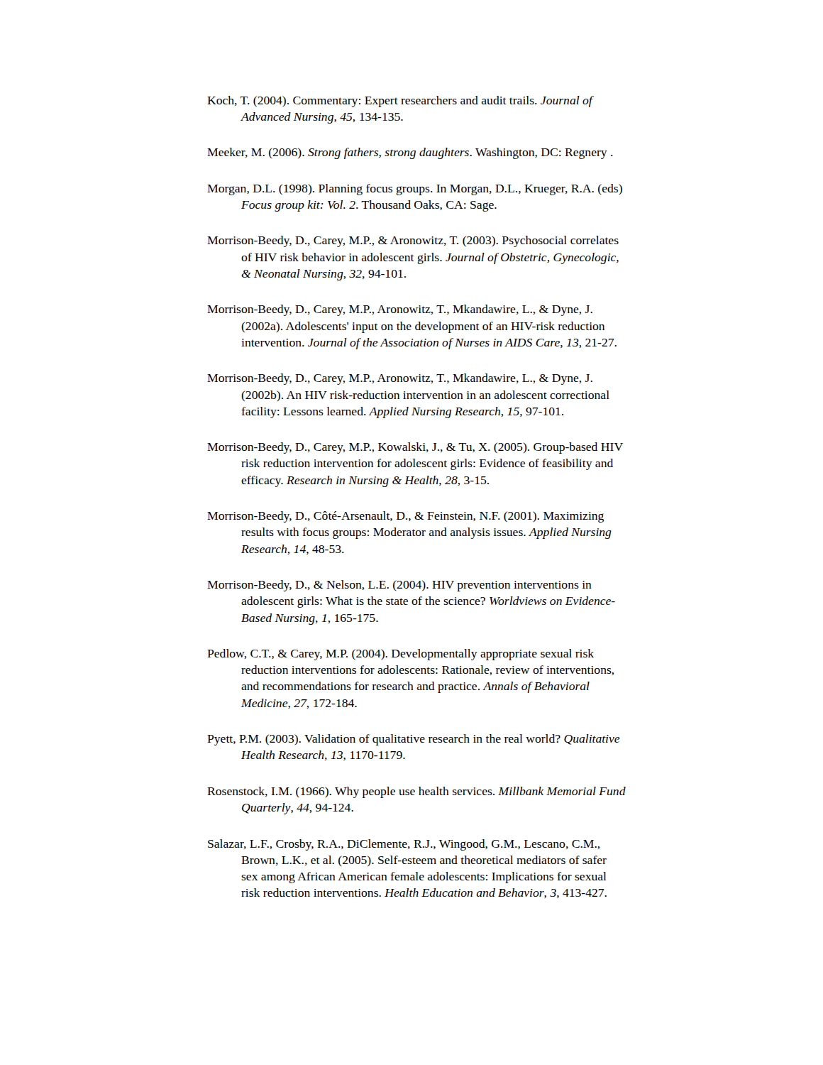Koch, T. (2004). Commentary: Expert researchers and audit trails. Journal of Advanced Nursing, 45, 134-135.
Meeker, M. (2006). Strong fathers, strong daughters. Washington, DC: Regnery .
Morgan, D.L. (1998). Planning focus groups. In Morgan, D.L., Krueger, R.A. (eds) Focus group kit: Vol. 2. Thousand Oaks, CA: Sage.
Morrison-Beedy, D., Carey, M.P., & Aronowitz, T. (2003). Psychosocial correlates of HIV risk behavior in adolescent girls. Journal of Obstetric, Gynecologic, & Neonatal Nursing, 32, 94-101.
Morrison-Beedy, D., Carey, M.P., Aronowitz, T., Mkandawire, L., & Dyne, J. (2002a). Adolescents' input on the development of an HIV-risk reduction intervention. Journal of the Association of Nurses in AIDS Care, 13, 21-27.
Morrison-Beedy, D., Carey, M.P., Aronowitz, T., Mkandawire, L., & Dyne, J. (2002b). An HIV risk-reduction intervention in an adolescent correctional facility: Lessons learned. Applied Nursing Research, 15, 97-101.
Morrison-Beedy, D., Carey, M.P., Kowalski, J., & Tu, X. (2005). Group-based HIV risk reduction intervention for adolescent girls: Evidence of feasibility and efficacy. Research in Nursing & Health, 28, 3-15.
Morrison-Beedy, D., Côté-Arsenault, D., & Feinstein, N.F. (2001). Maximizing results with focus groups: Moderator and analysis issues. Applied Nursing Research, 14, 48-53.
Morrison-Beedy, D., & Nelson, L.E. (2004). HIV prevention interventions in adolescent girls: What is the state of the science? Worldviews on Evidence-Based Nursing, 1, 165-175.
Pedlow, C.T., & Carey, M.P. (2004). Developmentally appropriate sexual risk reduction interventions for adolescents: Rationale, review of interventions, and recommendations for research and practice. Annals of Behavioral Medicine, 27, 172-184.
Pyett, P.M. (2003). Validation of qualitative research in the real world? Qualitative Health Research, 13, 1170-1179.
Rosenstock, I.M. (1966). Why people use health services. Millbank Memorial Fund Quarterly, 44, 94-124.
Salazar, L.F., Crosby, R.A., DiClemente, R.J., Wingood, G.M., Lescano, C.M., Brown, L.K., et al. (2005). Self-esteem and theoretical mediators of safer sex among African American female adolescents: Implications for sexual risk reduction interventions. Health Education and Behavior, 3, 413-427.